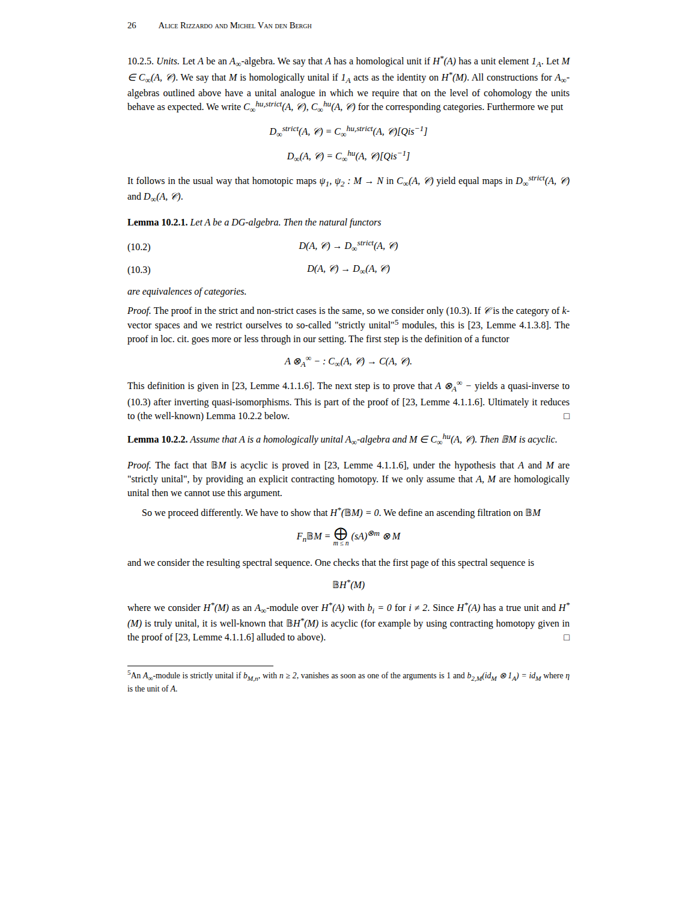26 Alice Rizzardo and Michel Van den Bergh
10.2.5. Units. Let A be an A∞-algebra. We say that A has a homological unit if H*(A) has a unit element 1A. Let M ∈ C∞(A, 𝒞). We say that M is homologically unital if 1A acts as the identity on H*(M). All constructions for A∞-algebras outlined above have a unital analogue in which we require that on the level of cohomology the units behave as expected. We write C∞hu,strict(A, 𝒞), C∞hu(A, 𝒞) for the corresponding categories. Furthermore we put
D∞strict(A, 𝒞) = C∞hu,strict(A, 𝒞)[Qis−1]
D∞(A, 𝒞) = C∞hu(A, 𝒞)[Qis−1]
It follows in the usual way that homotopic maps ψ1, ψ2 : M → N in C∞(A, 𝒞) yield equal maps in D∞strict(A, 𝒞) and D∞(A, 𝒞).
Lemma 10.2.1. Let A be a DG-algebra. Then the natural functors
(10.2) D(A, 𝒞) → D∞strict(A, 𝒞)
(10.3) D(A, 𝒞) → D∞(A, 𝒞)
are equivalences of categories.
Proof. The proof in the strict and non-strict cases is the same, so we consider only (10.3). If 𝒞 is the category of k-vector spaces and we restrict ourselves to so-called "strictly unital"5 modules, this is [23, Lemme 4.1.3.8]. The proof in loc. cit. goes more or less through in our setting. The first step is the definition of a functor
A ⊗A∞ − : C∞(A, 𝒞) → C(A, 𝒞).
This definition is given in [23, Lemme 4.1.1.6]. The next step is to prove that A ⊗A∞ − yields a quasi-inverse to (10.3) after inverting quasi-isomorphisms. This is part of the proof of [23, Lemme 4.1.1.6]. Ultimately it reduces to (the well-known) Lemma 10.2.2 below. □
Lemma 10.2.2. Assume that A is a homologically unital A∞-algebra and M ∈ C∞hu(A, 𝒞). Then 𝔹M is acyclic.
Proof. The fact that 𝔹M is acyclic is proved in [23, Lemme 4.1.1.6], under the hypothesis that A and M are "strictly unital", by providing an explicit contracting homotopy. If we only assume that A, M are homologically unital then we cannot use this argument.
So we proceed differently. We have to show that H*(𝔹M) = 0. We define an ascending filtration on 𝔹M
Fn 𝔹M = ⨁ m ≤ n (sA)⊗m ⊗ M
and we consider the resulting spectral sequence. One checks that the first page of this spectral sequence is
𝔹H*(M)
where we consider H*(M) as an A∞-module over H*(A) with bi = 0 for i ≠ 2. Since H*(A) has a true unit and H*(M) is truly unital, it is well-known that 𝔹H*(M) is acyclic (for example by using contracting homotopy given in the proof of [23, Lemme 4.1.1.6] alluded to above). □
5An A∞-module is strictly unital if bM,n, with n ≥ 2, vanishes as soon as one of the arguments is 1 and b2,M(idM ⊗ 1A) = idM where η is the unit of A.